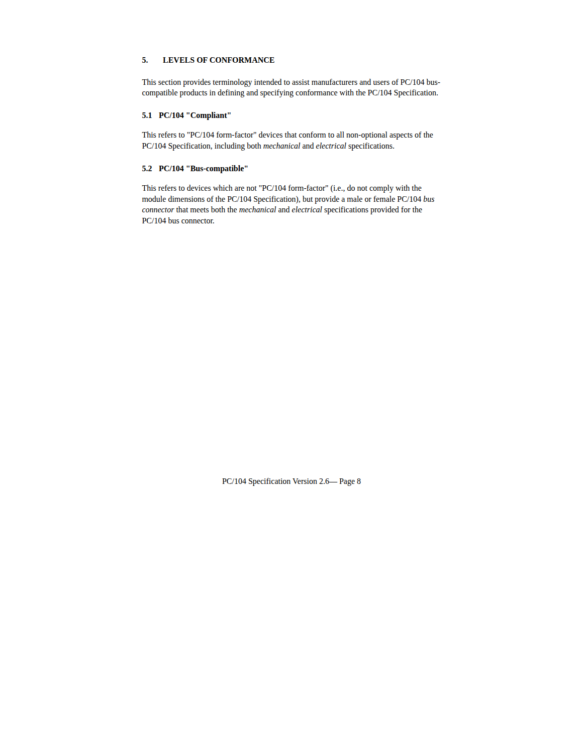5. LEVELS OF CONFORMANCE
This section provides terminology intended to assist manufacturers and users of PC/104 bus-compatible products in defining and specifying conformance with the PC/104 Specification.
5.1 PC/104 "Compliant"
This refers to "PC/104 form-factor" devices that conform to all non-optional aspects of the PC/104 Specification, including both mechanical and electrical specifications.
5.2 PC/104 "Bus-compatible"
This refers to devices which are not "PC/104 form-factor" (i.e., do not comply with the module dimensions of the PC/104 Specification), but provide a male or female PC/104 bus connector that meets both the mechanical and electrical specifications provided for the PC/104 bus connector.
PC/104 Specification Version 2.6— Page 8